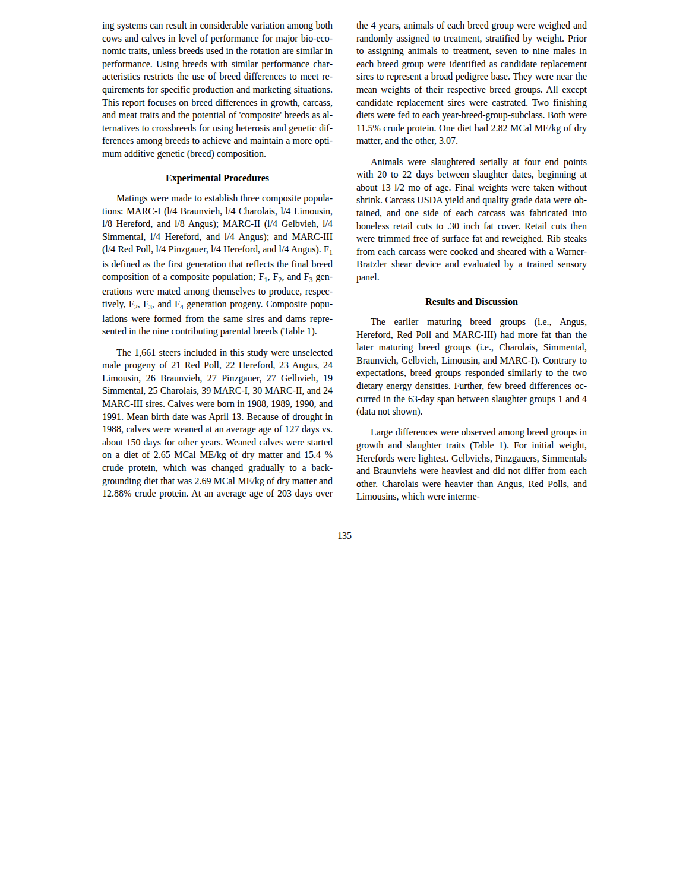ing systems can result in considerable variation among both cows and calves in level of performance for major bio-economic traits, unless breeds used in the rotation are similar in performance. Using breeds with similar performance characteristics restricts the use of breed differences to meet requirements for specific production and marketing situations. This report focuses on breed differences in growth, carcass, and meat traits and the potential of 'composite' breeds as alternatives to crossbreeds for using heterosis and genetic differences among breeds to achieve and maintain a more optimum additive genetic (breed) composition.
Experimental Procedures
Matings were made to establish three composite populations: MARC-I (l/4 Braunvieh, l/4 Charolais, l/4 Limousin, l/8 Hereford, and l/8 Angus); MARC-II (l/4 Gelbvieh, l/4 Simmental, l/4 Hereford, and l/4 Angus); and MARC-III (l/4 Red Poll, l/4 Pinzgauer, l/4 Hereford, and l/4 Angus). F1 is defined as the first generation that reflects the final breed composition of a composite population; F1, F2, and F3 generations were mated among themselves to produce, respectively, F2, F3, and F4 generation progeny. Composite populations were formed from the same sires and dams represented in the nine contributing parental breeds (Table 1).
The 1,661 steers included in this study were unselected male progeny of 21 Red Poll, 22 Hereford, 23 Angus, 24 Limousin, 26 Braunvieh, 27 Pinzgauer, 27 Gelbvieh, 19 Simmental, 25 Charolais, 39 MARC-I, 30 MARC-II, and 24 MARC-III sires. Calves were born in 1988, 1989, 1990, and 1991. Mean birth date was April 13. Because of drought in 1988, calves were weaned at an average age of 127 days vs. about 150 days for other years. Weaned calves were started on a diet of 2.65 MCal ME/kg of dry matter and 15.4 % crude protein, which was changed gradually to a backgrounding diet that was 2.69 MCal ME/kg of dry matter and 12.88% crude protein. At an average age of 203 days over the 4 years, animals of each breed group were weighed and randomly assigned to treatment, stratified by weight. Prior to assigning animals to treatment, seven to nine males in each breed group were identified as candidate replacement sires to represent a broad pedigree base. They were near the mean weights of their respective breed groups. All except candidate replacement sires were castrated. Two finishing diets were fed to each year-breed-group-subclass. Both were 11.5% crude protein. One diet had 2.82 MCal ME/kg of dry matter, and the other, 3.07.
Animals were slaughtered serially at four end points with 20 to 22 days between slaughter dates, beginning at about 13 l/2 mo of age. Final weights were taken without shrink. Carcass USDA yield and quality grade data were obtained, and one side of each carcass was fabricated into boneless retail cuts to .30 inch fat cover. Retail cuts then were trimmed free of surface fat and reweighed. Rib steaks from each carcass were cooked and sheared with a Warner-Bratzler shear device and evaluated by a trained sensory panel.
Results and Discussion
The earlier maturing breed groups (i.e., Angus, Hereford, Red Poll and MARC-III) had more fat than the later maturing breed groups (i.e., Charolais, Simmental, Braunvieh, Gelbvieh, Limousin, and MARC-I). Contrary to expectations, breed groups responded similarly to the two dietary energy densities. Further, few breed differences occurred in the 63-day span between slaughter groups 1 and 4 (data not shown).
Large differences were observed among breed groups in growth and slaughter traits (Table 1). For initial weight, Herefords were lightest. Gelbviehs, Pinzgauers, Simmentals and Braunviehs were heaviest and did not differ from each other. Charolais were heavier than Angus, Red Polls, and Limousins, which were interme-
135